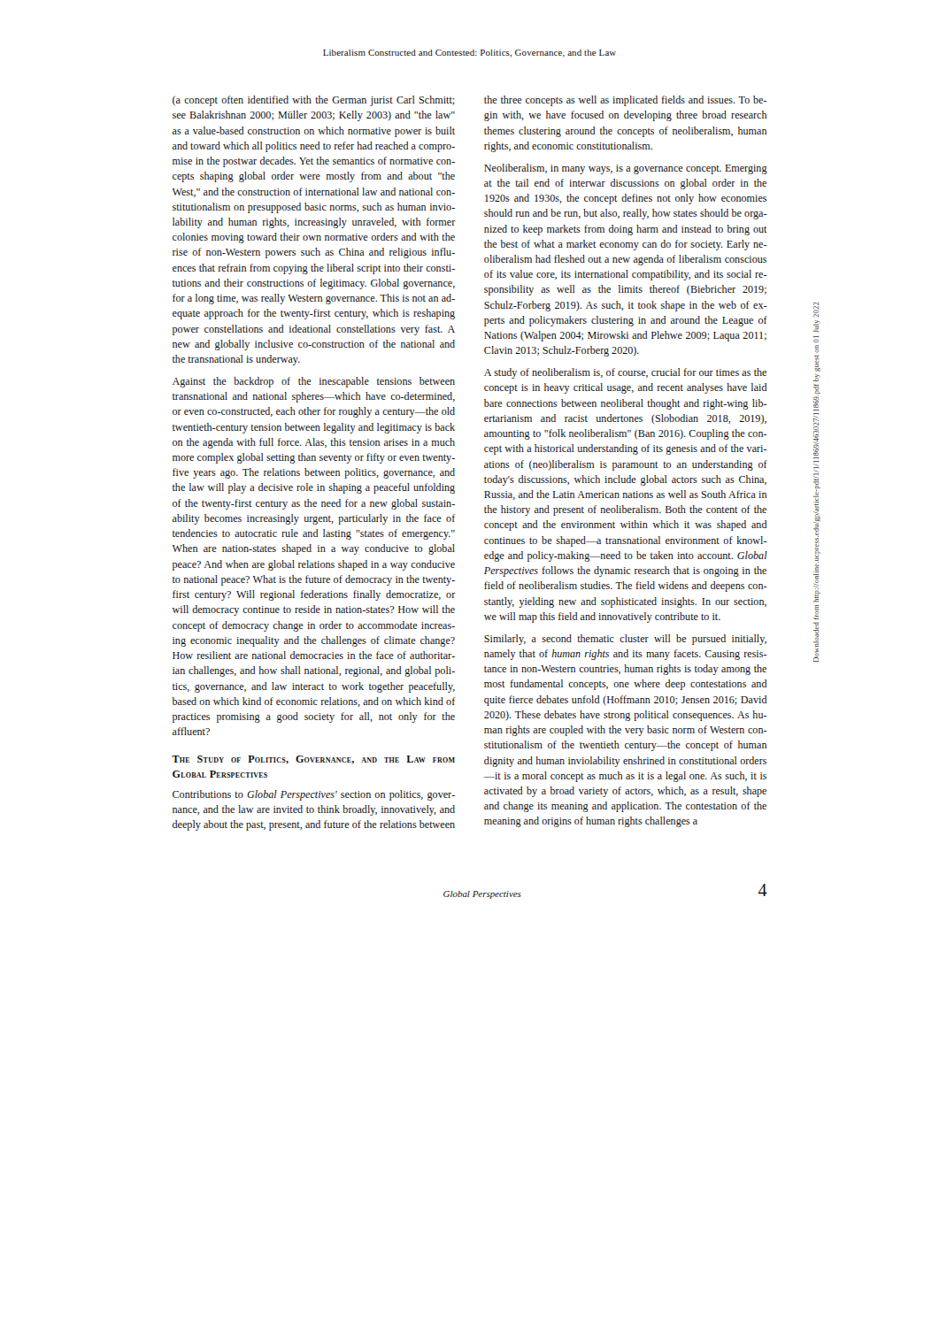Liberalism Constructed and Contested: Politics, Governance, and the Law
(a concept often identified with the German jurist Carl Schmitt; see Balakrishnan 2000; Müller 2003; Kelly 2003) and "the law" as a value-based construction on which normative power is built and toward which all politics need to refer had reached a compromise in the postwar decades. Yet the semantics of normative concepts shaping global order were mostly from and about "the West," and the construction of international law and national constitutionalism on presupposed basic norms, such as human inviolability and human rights, increasingly unraveled, with former colonies moving toward their own normative orders and with the rise of non-Western powers such as China and religious influences that refrain from copying the liberal script into their constitutions and their constructions of legitimacy. Global governance, for a long time, was really Western governance. This is not an adequate approach for the twenty-first century, which is reshaping power constellations and ideational constellations very fast. A new and globally inclusive co-construction of the national and the transnational is underway.
Against the backdrop of the inescapable tensions between transnational and national spheres—which have co-determined, or even co-constructed, each other for roughly a century—the old twentieth-century tension between legality and legitimacy is back on the agenda with full force. Alas, this tension arises in a much more complex global setting than seventy or fifty or even twenty-five years ago. The relations between politics, governance, and the law will play a decisive role in shaping a peaceful unfolding of the twenty-first century as the need for a new global sustainability becomes increasingly urgent, particularly in the face of tendencies to autocratic rule and lasting "states of emergency." When are nation-states shaped in a way conducive to global peace? And when are global relations shaped in a way conducive to national peace? What is the future of democracy in the twenty-first century? Will regional federations finally democratize, or will democracy continue to reside in nation-states? How will the concept of democracy change in order to accommodate increasing economic inequality and the challenges of climate change? How resilient are national democracies in the face of authoritarian challenges, and how shall national, regional, and global politics, governance, and law interact to work together peacefully, based on which kind of economic relations, and on which kind of practices promising a good society for all, not only for the affluent?
The Study of Politics, Governance, and the Law from Global Perspectives
Contributions to Global Perspectives' section on politics, governance, and the law are invited to think broadly, innovatively, and deeply about the past, present, and future of the relations between the three concepts as well as implicated fields and issues. To begin with, we have focused on developing three broad research themes clustering around the concepts of neoliberalism, human rights, and economic constitutionalism.
Neoliberalism, in many ways, is a governance concept. Emerging at the tail end of interwar discussions on global order in the 1920s and 1930s, the concept defines not only how economies should run and be run, but also, really, how states should be organized to keep markets from doing harm and instead to bring out the best of what a market economy can do for society. Early neoliberalism had fleshed out a new agenda of liberalism conscious of its value core, its international compatibility, and its social responsibility as well as the limits thereof (Biebricher 2019; Schulz-Forberg 2019). As such, it took shape in the web of experts and policymakers clustering in and around the League of Nations (Walpen 2004; Mirowski and Plehwe 2009; Laqua 2011; Clavin 2013; Schulz-Forberg 2020).
A study of neoliberalism is, of course, crucial for our times as the concept is in heavy critical usage, and recent analyses have laid bare connections between neoliberal thought and right-wing libertarianism and racist undertones (Slobodian 2018, 2019), amounting to "folk neoliberalism" (Ban 2016). Coupling the concept with a historical understanding of its genesis and of the variations of (neo)liberalism is paramount to an understanding of today's discussions, which include global actors such as China, Russia, and the Latin American nations as well as South Africa in the history and present of neoliberalism. Both the content of the concept and the environment within which it was shaped and continues to be shaped—a transnational environment of knowledge and policy-making—need to be taken into account. Global Perspectives follows the dynamic research that is ongoing in the field of neoliberalism studies. The field widens and deepens constantly, yielding new and sophisticated insights. In our section, we will map this field and innovatively contribute to it.
Similarly, a second thematic cluster will be pursued initially, namely that of human rights and its many facets. Causing resistance in non-Western countries, human rights is today among the most fundamental concepts, one where deep contestations and quite fierce debates unfold (Hoffmann 2010; Jensen 2016; David 2020). These debates have strong political consequences. As human rights are coupled with the very basic norm of Western constitutionalism of the twentieth century—the concept of human dignity and human inviolability enshrined in constitutional orders—it is a moral concept as much as it is a legal one. As such, it is activated by a broad variety of actors, which, as a result, shape and change its meaning and application. The contestation of the meaning and origins of human rights challenges a
Downloaded from http://online.ucpress.edu/gp/article-pdf/1/1/11869/463027/11869.pdf by guest on 01 July 2022
Global Perspectives
4